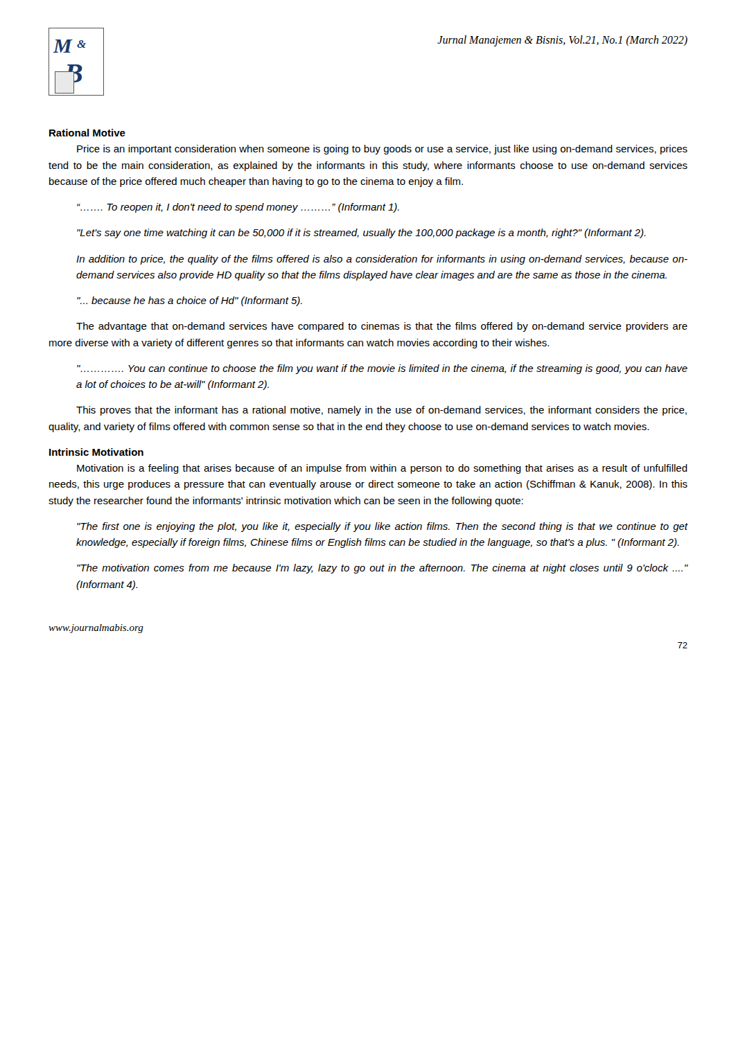M & B
Jurnal Manajemen & Bisnis, Vol.21, No.1 (March 2022)
Rational Motive
Price is an important consideration when someone is going to buy goods or use a service, just like using on-demand services, prices tend to be the main consideration, as explained by the informants in this study, where informants choose to use on-demand services because of the price offered much cheaper than having to go to the cinema to enjoy a film.
“……. To reopen it, I don't need to spend money ………” (Informant 1).
"Let's say one time watching it can be 50,000 if it is streamed, usually the 100,000 package is a month, right?" (Informant 2).
In addition to price, the quality of the films offered is also a consideration for informants in using on-demand services, because on-demand services also provide HD quality so that the films displayed have clear images and are the same as those in the cinema.
"... because he has a choice of Hd" (Informant 5).
The advantage that on-demand services have compared to cinemas is that the films offered by on-demand service providers are more diverse with a variety of different genres so that informants can watch movies according to their wishes.
"…………. You can continue to choose the film you want if the movie is limited in the cinema, if the streaming is good, you can have a lot of choices to be at-will" (Informant 2).
This proves that the informant has a rational motive, namely in the use of on-demand services, the informant considers the price, quality, and variety of films offered with common sense so that in the end they choose to use on-demand services to watch movies.
Intrinsic Motivation
Motivation is a feeling that arises because of an impulse from within a person to do something that arises as a result of unfulfilled needs, this urge produces a pressure that can eventually arouse or direct someone to take an action (Schiffman & Kanuk, 2008). In this study the researcher found the informants' intrinsic motivation which can be seen in the following quote:
"The first one is enjoying the plot, you like it, especially if you like action films. Then the second thing is that we continue to get knowledge, especially if foreign films, Chinese films or English films can be studied in the language, so that's a plus. " (Informant 2).
"The motivation comes from me because I'm lazy, lazy to go out in the afternoon. The cinema at night closes until 9 o'clock ...." (Informant 4).
www.journalmabis.org
72